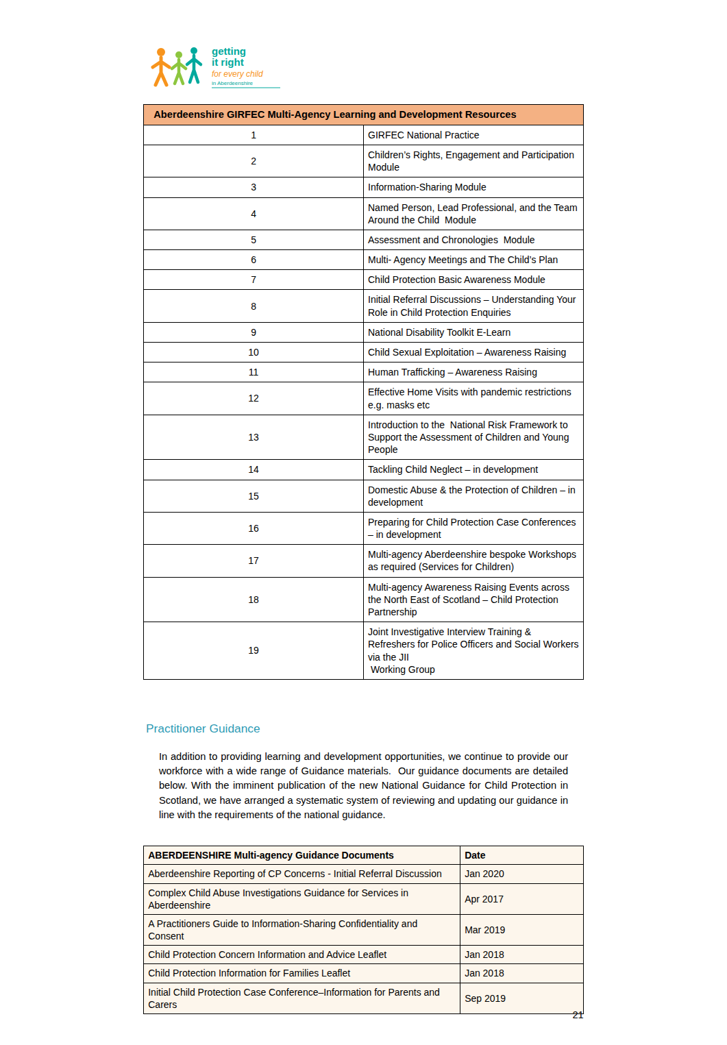Getting it right for every child in Aberdeenshire getting it right for every child in Aberdeenshire
| Aberdeenshire GIRFEC Multi-Agency Learning and Development Resources |
| --- |
| 1 | GIRFEC National Practice |
| 2 | Children’s Rights, Engagement and Participation Module |
| 3 | Information-Sharing Module |
| 4 | Named Person, Lead Professional, and the Team Around the Child Module |
| 5 | Assessment and Chronologies Module |
| 6 | Multi- Agency Meetings and The Child’s Plan |
| 7 | Child Protection Basic Awareness Module |
| 8 | Initial Referral Discussions – Understanding Your Role in Child Protection Enquiries |
| 9 | National Disability Toolkit E-Learn |
| 10 | Child Sexual Exploitation – Awareness Raising |
| 11 | Human Trafficking – Awareness Raising |
| 12 | Effective Home Visits with pandemic restrictions e.g. masks etc |
| 13 | Introduction to the National Risk Framework to Support the Assessment of Children and Young People |
| 14 | Tackling Child Neglect – in development |
| 15 | Domestic Abuse & the Protection of Children – in development |
| 16 | Preparing for Child Protection Case Conferences – in development |
| 17 | Multi-agency Aberdeenshire bespoke Workshops as required (Services for Children) |
| 18 | Multi-agency Awareness Raising Events across the North East of Scotland – Child Protection Partnership |
| 19 | Joint Investigative Interview Training & Refreshers for Police Officers and Social Workers via the JII Working Group |
Practitioner Guidance
In addition to providing learning and development opportunities, we continue to provide our workforce with a wide range of Guidance materials. Our guidance documents are detailed below. With the imminent publication of the new National Guidance for Child Protection in Scotland, we have arranged a systematic system of reviewing and updating our guidance in line with the requirements of the national guidance.
| ABERDEENSHIRE Multi-agency Guidance Documents | Date |
| --- | --- |
| Aberdeenshire Reporting of CP Concerns - Initial Referral Discussion | Jan 2020 |
| Complex Child Abuse Investigations Guidance for Services in Aberdeenshire | Apr 2017 |
| A Practitioners Guide to Information-Sharing Confidentiality and Consent | Mar 2019 |
| Child Protection Concern Information and Advice Leaflet | Jan 2018 |
| Child Protection Information for Families Leaflet | Jan 2018 |
| Initial Child Protection Case Conference–Information for Parents and Carers | Sep 2019 |
21